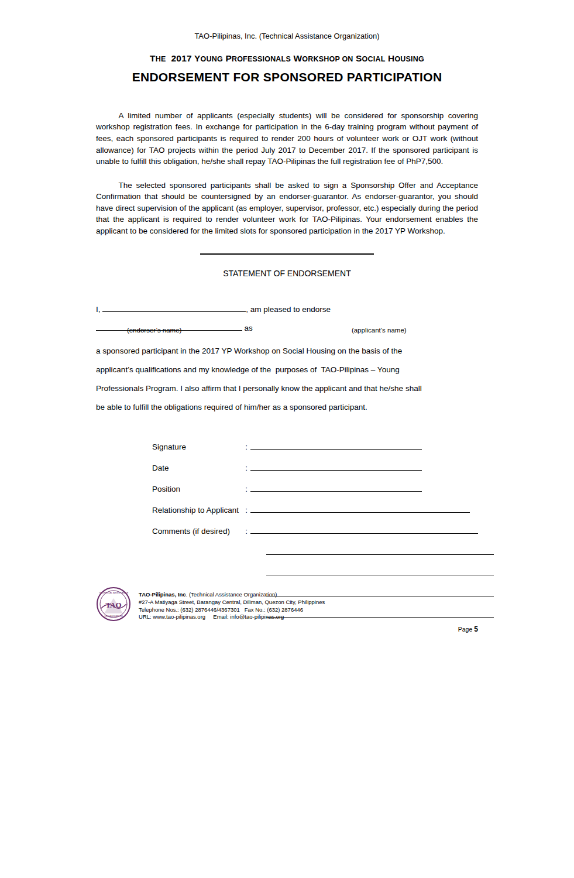TAO-Pilipinas, Inc. (Technical Assistance Organization)
THE 2017 YOUNG PROFESSIONALS WORKSHOP ON SOCIAL HOUSING
ENDORSEMENT FOR SPONSORED PARTICIPATION
A limited number of applicants (especially students) will be considered for sponsorship covering workshop registration fees. In exchange for participation in the 6-day training program without payment of fees, each sponsored participants is required to render 200 hours of volunteer work or OJT work (without allowance) for TAO projects within the period July 2017 to December 2017. If the sponsored participant is unable to fulfill this obligation, he/she shall repay TAO-Pilipinas the full registration fee of PhP7,500.
The selected sponsored participants shall be asked to sign a Sponsorship Offer and Acceptance Confirmation that should be countersigned by an endorser-guarantor. As endorser-guarantor, you should have direct supervision of the applicant (as employer, supervisor, professor, etc.) especially during the period that the applicant is required to render volunteer work for TAO-Pilipinas. Your endorsement enables the applicant to be considered for the limited slots for sponsored participation in the 2017 YP Workshop.
STATEMENT OF ENDORSEMENT
I, , am pleased to endorse as
(endorser’s name) (applicant’s name)
a sponsored participant in the 2017 YP Workshop on Social Housing on the basis of the
applicant’s qualifications and my knowledge of the purposes of TAO-Pilipinas – Young
Professionals Program. I also affirm that I personally know the applicant and that he/she shall
be able to fulfill the obligations required of him/her as a sponsored participant.
| Signature | : | |
| Date | : | |
| Position | : | |
| Relationship to Applicant | : | |
| Comments (if desired) | : | |
TAO TECHNICAL ASSISTANCE ORGANIZATION
TAO-Pilipinas, Inc. (Technical Assistance Organization)
#27-A Matiyaga Street, Barangay Central, Diliman, Quezon City, Philippines
Telephone Nos.: (632) 2876446/4367301 Fax No.: (632) 2876446
URL: www.tao-pilipinas.org Email: info@tao-pilipinas.org
Page 5